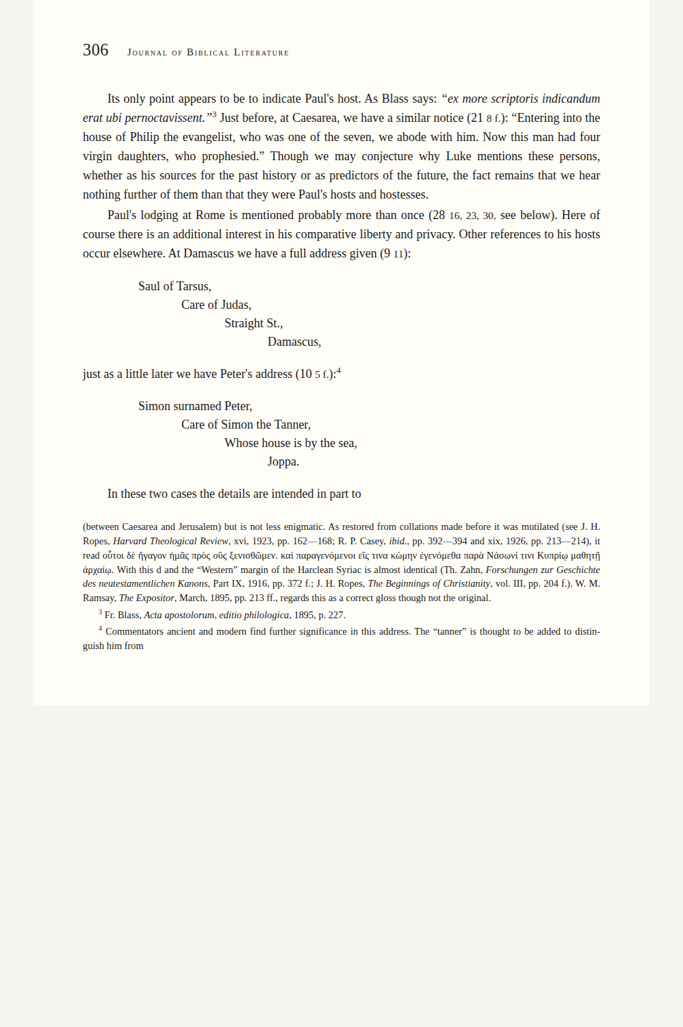306 Journal of Biblical Literature
Its only point appears to be to indicate Paul's host. As Blass says: “ex more scriptoris indicandum erat ubi pernoctavissent.”3 Just before, at Caesarea, we have a similar notice (21 8 f.): “Entering into the house of Philip the evangelist, who was one of the seven, we abode with him. Now this man had four virgin daughters, who prophesied.” Though we may conjecture why Luke mentions these persons, whether as his sources for the past history or as predictors of the future, the fact remains that we hear nothing further of them than that they were Paul's hosts and hostesses.
Paul's lodging at Rome is mentioned probably more than once (28 16, 23, 30, see below). Here of course there is an additional interest in his comparative liberty and privacy. Other references to his hosts occur elsewhere. At Damascus we have a full address given (9 11):
Saul of Tarsus,
Care of Judas,
Straight St.,
Damascus,
just as a little later we have Peter's address (10 5 f.):4
Simon surnamed Peter,
Care of Simon the Tanner,
Whose house is by the sea,
Joppa.
In these two cases the details are intended in part to
(between Caesarea and Jerusalem) but is not less enigmatic. As restored from collations made before it was mutilated (see J. H. Ropes, Harvard Theological Review, xvi, 1923, pp. 162—168; R. P. Casey, ibid., pp. 392—394 and xix, 1926, pp. 213—214), it read οὗτοι δὲ ἤγαγον ἡμᾶς πρὸς οὓς ξενισθῶμεν. καὶ παραγενόμενοι εἴς τινα κώμην ἐγενόμεθα παρὰ Νάσωνί τινι Κυπρίῳ μαθητῇ ἀρχαίῳ. With this d and the “Western” margin of the Harclean Syriac is almost identical (Th. Zahn, Forschungen zur Geschichte des neutestamentlichen Kanons, Part IX, 1916, pp. 372 f.; J. H. Ropes, The Beginnings of Christianity, vol. III, pp. 204 f.). W. M. Ramsay, The Expositor, March, 1895, pp. 213 ff., regards this as a correct gloss though not the original.
3 Fr. Blass, Acta apostolorum, editio philologica, 1895, p. 227.
4 Commentators ancient and modern find further significance in this address. The “tanner” is thought to be added to distinguish him from